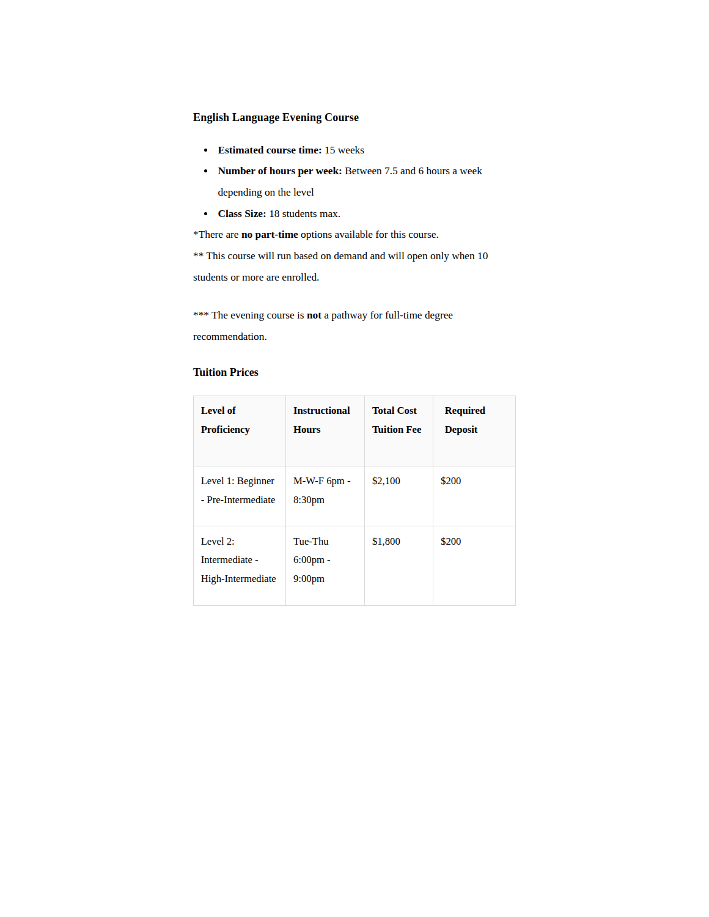English Language Evening Course
Estimated course time: 15 weeks
Number of hours per week: Between 7.5 and 6 hours a week depending on the level
Class Size: 18 students max.
*There are no part-time options available for this course.
** This course will run based on demand and will open only when 10 students or more are enrolled.
*** The evening course is not a pathway for full-time degree recommendation.
Tuition Prices
| Level of Proficiency | Instructional Hours | Total Cost Tuition Fee | Required Deposit |
| --- | --- | --- | --- |
| Level 1: Beginner - Pre-Intermediate | M-W-F 6pm - 8:30pm | $2,100 | $200 |
| Level 2: Intermediate - High-Intermediate | Tue-Thu 6:00pm - 9:00pm | $1,800 | $200 |